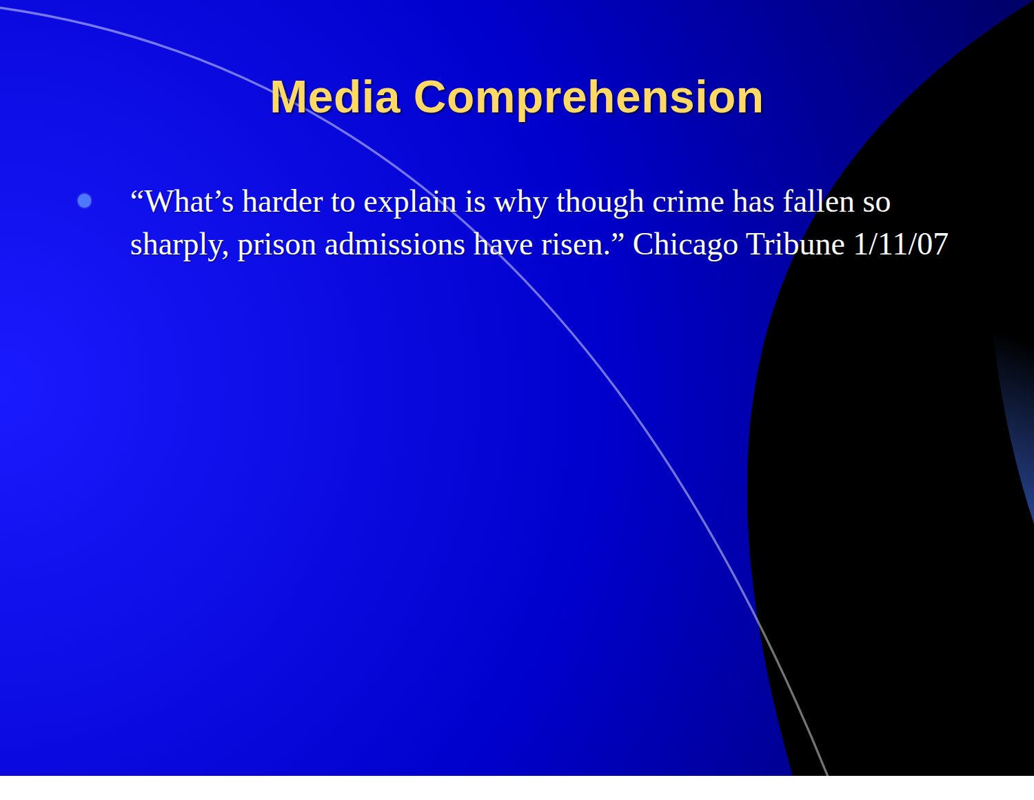Media Comprehension
“What’s harder to explain is why though crime has fallen so sharply, prison admissions have risen.” Chicago Tribune 1/11/07